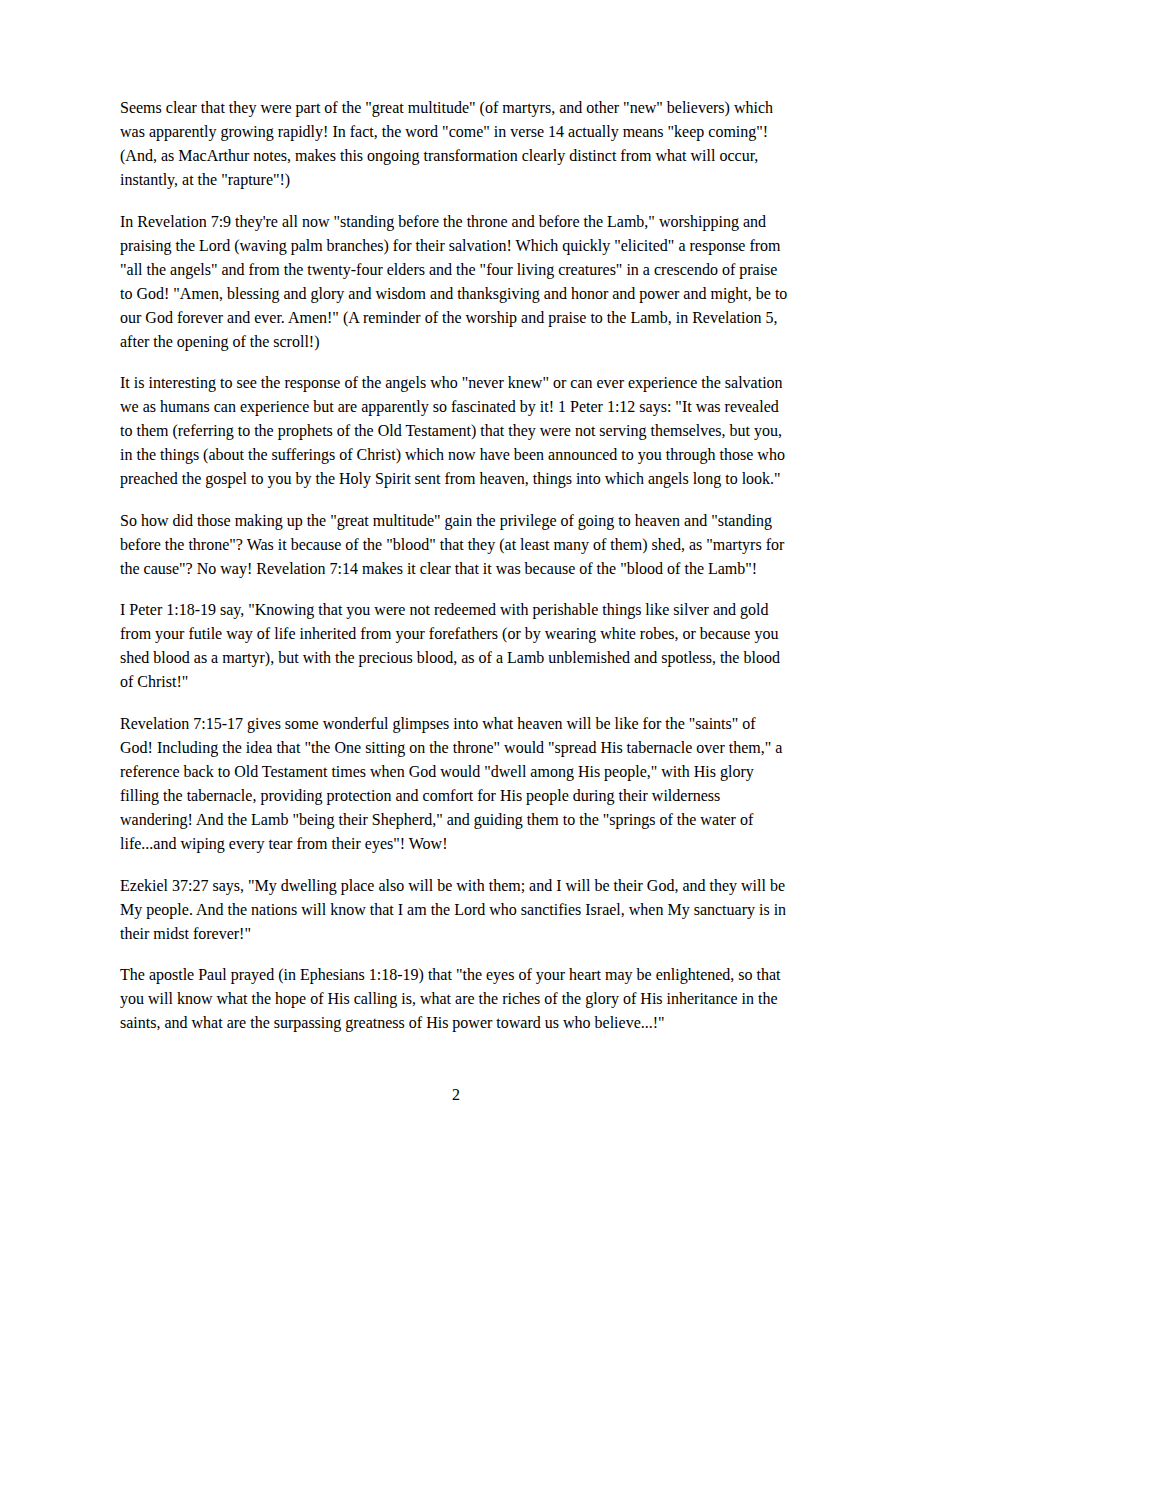Seems clear that they were part of the "great multitude" (of martyrs, and other "new" believers) which was apparently growing rapidly! In fact, the word "come" in verse 14 actually means "keep coming"! (And, as MacArthur notes, makes this ongoing transformation clearly distinct from what will occur, instantly, at the "rapture"!)
In Revelation 7:9 they're all now "standing before the throne and before the Lamb," worshipping and praising the Lord (waving palm branches) for their salvation! Which quickly "elicited" a response from "all the angels" and from the twenty-four elders and the "four living creatures" in a crescendo of praise to God! "Amen, blessing and glory and wisdom and thanksgiving and honor and power and might, be to our God forever and ever. Amen!" (A reminder of the worship and praise to the Lamb, in Revelation 5, after the opening of the scroll!)
It is interesting to see the response of the angels who "never knew" or can ever experience the salvation we as humans can experience but are apparently so fascinated by it! 1 Peter 1:12 says: "It was revealed to them (referring to the prophets of the Old Testament) that they were not serving themselves, but you, in the things (about the sufferings of Christ) which now have been announced to you through those who preached the gospel to you by the Holy Spirit sent from heaven, things into which angels long to look."
So how did those making up the "great multitude" gain the privilege of going to heaven and "standing before the throne"? Was it because of the "blood" that they (at least many of them) shed, as "martyrs for the cause"? No way! Revelation 7:14 makes it clear that it was because of the "blood of the Lamb"!
I Peter 1:18-19 say, "Knowing that you were not redeemed with perishable things like silver and gold from your futile way of life inherited from your forefathers (or by wearing white robes, or because you shed blood as a martyr), but with the precious blood, as of a Lamb unblemished and spotless, the blood of Christ!"
Revelation 7:15-17 gives some wonderful glimpses into what heaven will be like for the "saints" of God! Including the idea that "the One sitting on the throne" would "spread His tabernacle over them," a reference back to Old Testament times when God would "dwell among His people," with His glory filling the tabernacle, providing protection and comfort for His people during their wilderness wandering! And the Lamb "being their Shepherd," and guiding them to the "springs of the water of life...and wiping every tear from their eyes"! Wow!
Ezekiel 37:27 says, "My dwelling place also will be with them; and I will be their God, and they will be My people. And the nations will know that I am the Lord who sanctifies Israel, when My sanctuary is in their midst forever!"
The apostle Paul prayed (in Ephesians 1:18-19) that "the eyes of your heart may be enlightened, so that you will know what the hope of His calling is, what are the riches of the glory of His inheritance in the saints, and what are the surpassing greatness of His power toward us who believe...!"
2